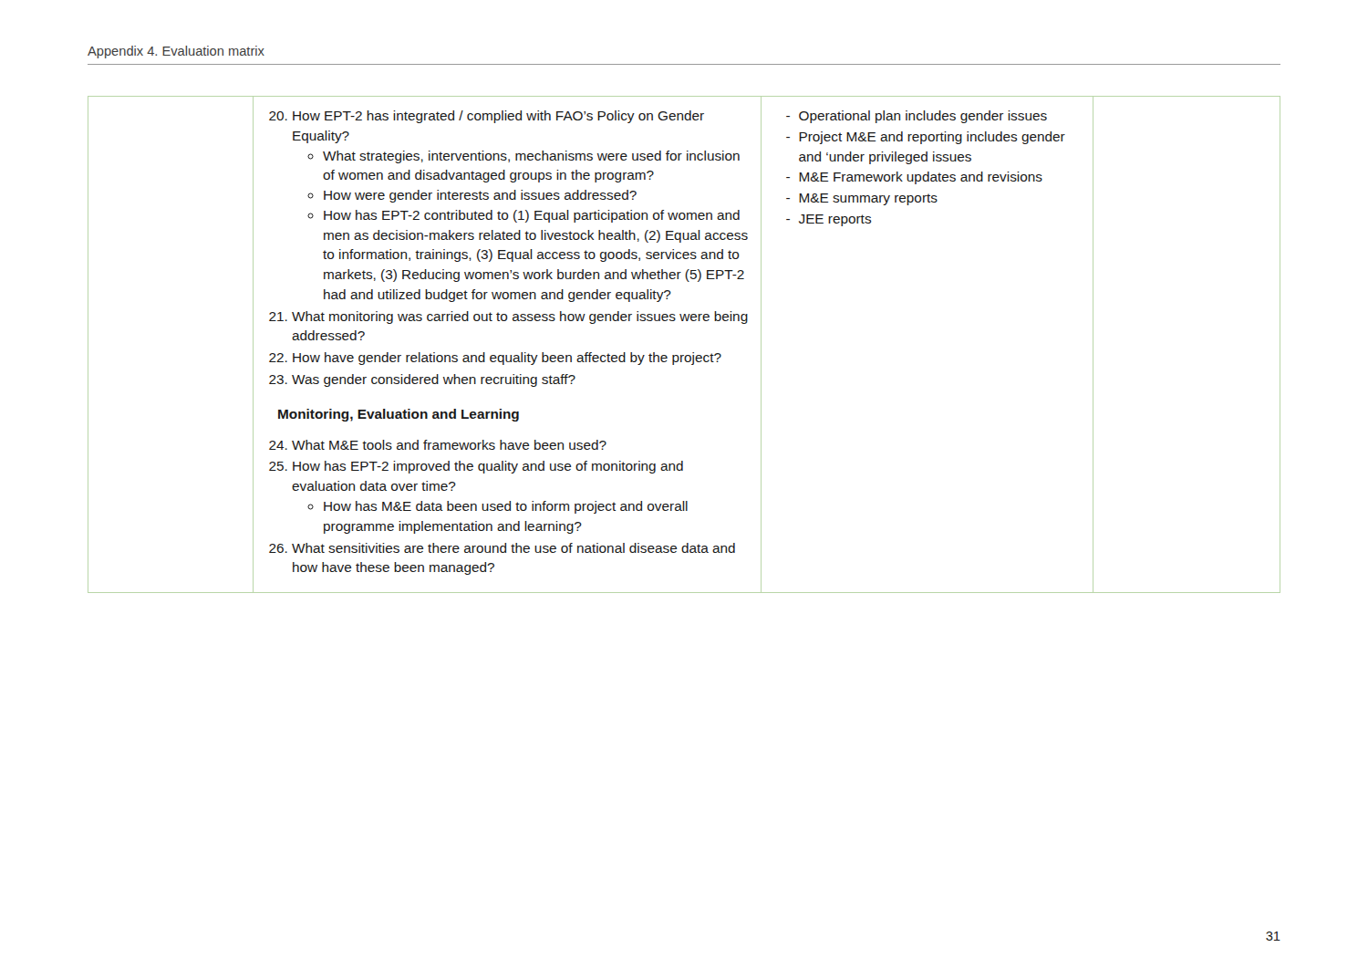Appendix 4. Evaluation matrix
| | How EPT-2 has integrated / complied with FAO’s Policy on Gender Equality? What strategies, interventions, mechanisms were used for inclusion of women and disadvantaged groups in the program? How were gender interests and issues addressed? How has EPT-2 contributed to (1) Equal participation of women and men as decision-makers related to livestock health, (2) Equal access to information, trainings, (3) Equal access to goods, services and to markets, (3) Reducing women’s work burden and whether (5) EPT-2 had and utilized budget for women and gender equality? What monitoring was carried out to assess how gender issues were being addressed? How have gender relations and equality been affected by the project? Was gender considered when recruiting staff? Monitoring, Evaluation and Learning What M&E tools and frameworks have been used? How has EPT-2 improved the quality and use of monitoring and evaluation data over time? How has M&E data been used to inform project and overall programme implementation and learning? What sensitivities are there around the use of national disease data and how have these been managed? | Operational plan includes gender issues Project M&E and reporting includes gender and ‘under privileged issues M&E Framework updates and revisions M&E summary reports JEE reports | |
31